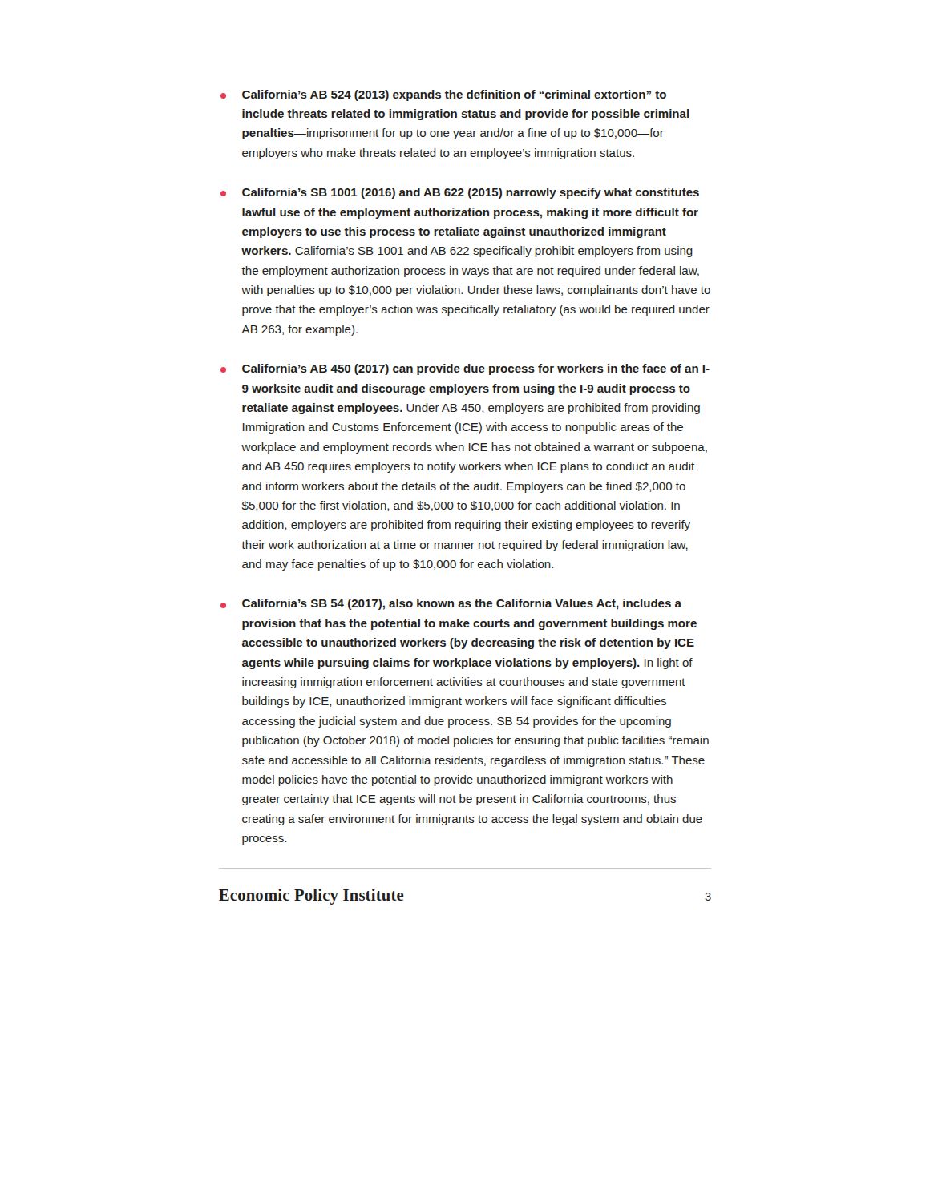California’s AB 524 (2013) expands the definition of “criminal extortion” to include threats related to immigration status and provide for possible criminal penalties—imprisonment for up to one year and/or a fine of up to $10,000—for employers who make threats related to an employee’s immigration status.
California’s SB 1001 (2016) and AB 622 (2015) narrowly specify what constitutes lawful use of the employment authorization process, making it more difficult for employers to use this process to retaliate against unauthorized immigrant workers. California’s SB 1001 and AB 622 specifically prohibit employers from using the employment authorization process in ways that are not required under federal law, with penalties up to $10,000 per violation. Under these laws, complainants don’t have to prove that the employer’s action was specifically retaliatory (as would be required under AB 263, for example).
California’s AB 450 (2017) can provide due process for workers in the face of an I-9 worksite audit and discourage employers from using the I-9 audit process to retaliate against employees. Under AB 450, employers are prohibited from providing Immigration and Customs Enforcement (ICE) with access to nonpublic areas of the workplace and employment records when ICE has not obtained a warrant or subpoena, and AB 450 requires employers to notify workers when ICE plans to conduct an audit and inform workers about the details of the audit. Employers can be fined $2,000 to $5,000 for the first violation, and $5,000 to $10,000 for each additional violation. In addition, employers are prohibited from requiring their existing employees to reverify their work authorization at a time or manner not required by federal immigration law, and may face penalties of up to $10,000 for each violation.
California’s SB 54 (2017), also known as the California Values Act, includes a provision that has the potential to make courts and government buildings more accessible to unauthorized workers (by decreasing the risk of detention by ICE agents while pursuing claims for workplace violations by employers). In light of increasing immigration enforcement activities at courthouses and state government buildings by ICE, unauthorized immigrant workers will face significant difficulties accessing the judicial system and due process. SB 54 provides for the upcoming publication (by October 2018) of model policies for ensuring that public facilities “remain safe and accessible to all California residents, regardless of immigration status.” These model policies have the potential to provide unauthorized immigrant workers with greater certainty that ICE agents will not be present in California courtrooms, thus creating a safer environment for immigrants to access the legal system and obtain due process.
Economic Policy Institute
3